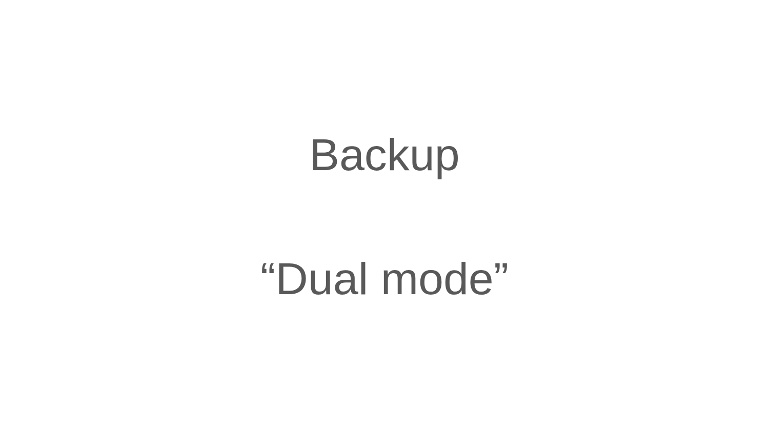Backup
“Dual mode”